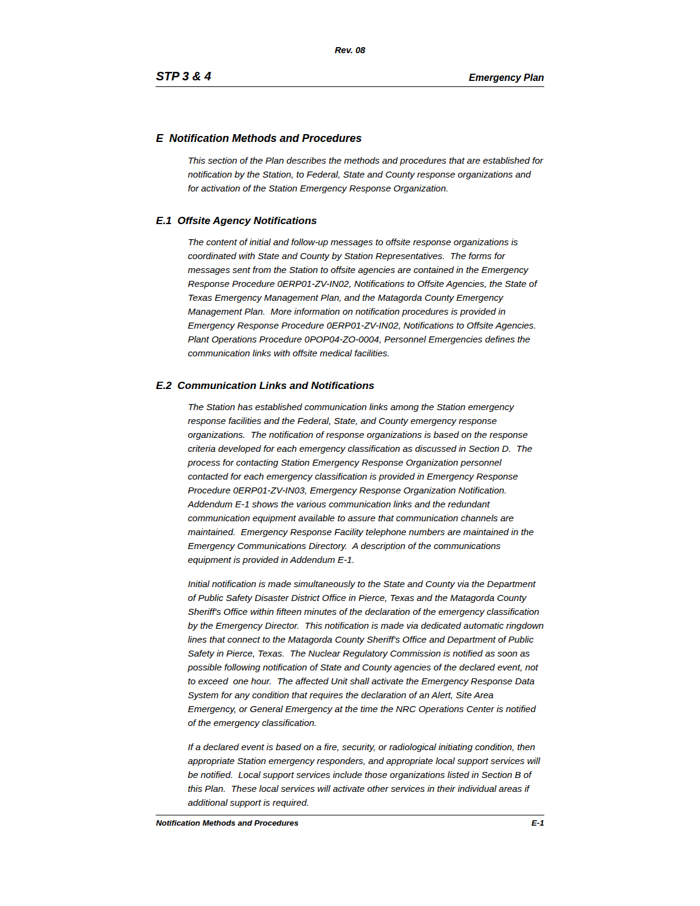Rev. 08
STP 3 & 4
Emergency Plan
E Notification Methods and Procedures
This section of the Plan describes the methods and procedures that are established for notification by the Station, to Federal, State and County response organizations and for activation of the Station Emergency Response Organization.
E.1 Offsite Agency Notifications
The content of initial and follow-up messages to offsite response organizations is coordinated with State and County by Station Representatives. The forms for messages sent from the Station to offsite agencies are contained in the Emergency Response Procedure 0ERP01-ZV-IN02, Notifications to Offsite Agencies, the State of Texas Emergency Management Plan, and the Matagorda County Emergency Management Plan. More information on notification procedures is provided in Emergency Response Procedure 0ERP01-ZV-IN02, Notifications to Offsite Agencies. Plant Operations Procedure 0POP04-ZO-0004, Personnel Emergencies defines the communication links with offsite medical facilities.
E.2 Communication Links and Notifications
The Station has established communication links among the Station emergency response facilities and the Federal, State, and County emergency response organizations. The notification of response organizations is based on the response criteria developed for each emergency classification as discussed in Section D. The process for contacting Station Emergency Response Organization personnel contacted for each emergency classification is provided in Emergency Response Procedure 0ERP01-ZV-IN03, Emergency Response Organization Notification. Addendum E-1 shows the various communication links and the redundant communication equipment available to assure that communication channels are maintained. Emergency Response Facility telephone numbers are maintained in the Emergency Communications Directory. A description of the communications equipment is provided in Addendum E-1.
Initial notification is made simultaneously to the State and County via the Department of Public Safety Disaster District Office in Pierce, Texas and the Matagorda County Sheriff's Office within fifteen minutes of the declaration of the emergency classification by the Emergency Director. This notification is made via dedicated automatic ringdown lines that connect to the Matagorda County Sheriff's Office and Department of Public Safety in Pierce, Texas. The Nuclear Regulatory Commission is notified as soon as possible following notification of State and County agencies of the declared event, not to exceed one hour. The affected Unit shall activate the Emergency Response Data System for any condition that requires the declaration of an Alert, Site Area Emergency, or General Emergency at the time the NRC Operations Center is notified of the emergency classification.
If a declared event is based on a fire, security, or radiological initiating condition, then appropriate Station emergency responders, and appropriate local support services will be notified. Local support services include those organizations listed in Section B of this Plan. These local services will activate other services in their individual areas if additional support is required.
Notification Methods and Procedures
E-1